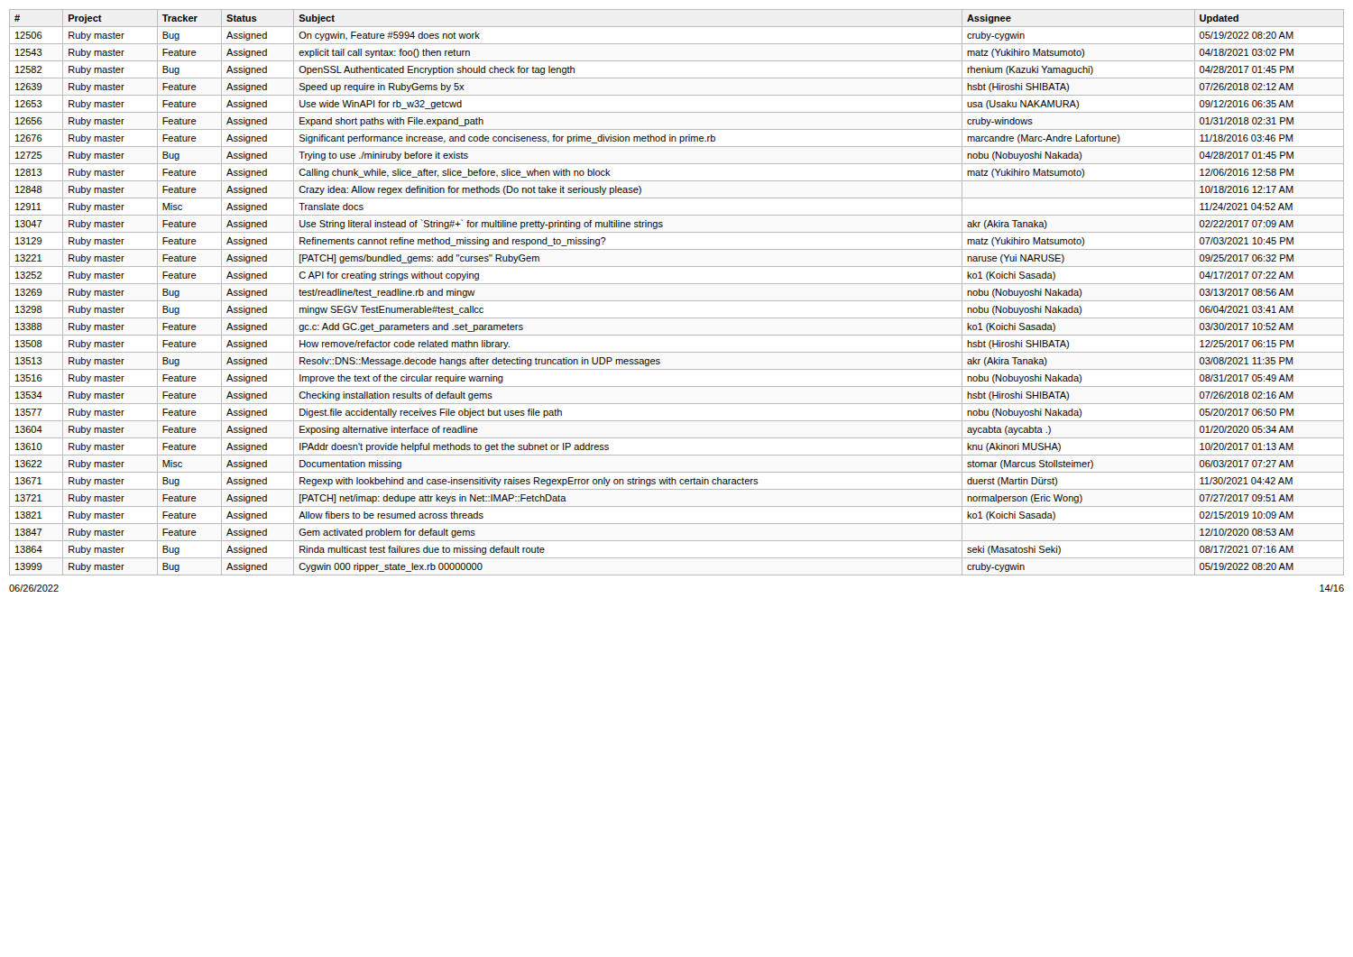Redmine issue list
| # | Project | Tracker | Status | Subject | Assignee | Updated |
| --- | --- | --- | --- | --- | --- | --- |
| 12506 | Ruby master | Bug | Assigned | On cygwin, Feature #5994 does not work | cruby-cygwin | 05/19/2022 08:20 AM |
| 12543 | Ruby master | Feature | Assigned | explicit tail call syntax: foo() then return | matz (Yukihiro Matsumoto) | 04/18/2021 03:02 PM |
| 12582 | Ruby master | Bug | Assigned | OpenSSL Authenticated Encryption should check for tag length | rhenium (Kazuki Yamaguchi) | 04/28/2017 01:45 PM |
| 12639 | Ruby master | Feature | Assigned | Speed up require in RubyGems by 5x | hsbt (Hiroshi SHIBATA) | 07/26/2018 02:12 AM |
| 12653 | Ruby master | Feature | Assigned | Use wide WinAPI for rb_w32_getcwd | usa (Usaku NAKAMURA) | 09/12/2016 06:35 AM |
| 12656 | Ruby master | Feature | Assigned | Expand short paths with File.expand_path | cruby-windows | 01/31/2018 02:31 PM |
| 12676 | Ruby master | Feature | Assigned | Significant performance increase, and code conciseness, for prime_division method in prime.rb | marcandre (Marc-Andre Lafortune) | 11/18/2016 03:46 PM |
| 12725 | Ruby master | Bug | Assigned | Trying to use ./miniruby before it exists | nobu (Nobuyoshi Nakada) | 04/28/2017 01:45 PM |
| 12813 | Ruby master | Feature | Assigned | Calling chunk_while, slice_after, slice_before, slice_when with no block | matz (Yukihiro Matsumoto) | 12/06/2016 12:58 PM |
| 12848 | Ruby master | Feature | Assigned | Crazy idea: Allow regex definition for methods (Do not take it seriously please) | | 10/18/2016 12:17 AM |
| 12911 | Ruby master | Misc | Assigned | Translate docs | | 11/24/2021 04:52 AM |
| 13047 | Ruby master | Feature | Assigned | Use String literal instead of `String#+` for multiline pretty-printing of multiline strings | akr (Akira Tanaka) | 02/22/2017 07:09 AM |
| 13129 | Ruby master | Feature | Assigned | Refinements cannot refine method_missing and respond_to_missing? | matz (Yukihiro Matsumoto) | 07/03/2021 10:45 PM |
| 13221 | Ruby master | Feature | Assigned | [PATCH] gems/bundled_gems: add "curses" RubyGem | naruse (Yui NARUSE) | 09/25/2017 06:32 PM |
| 13252 | Ruby master | Feature | Assigned | C API for creating strings without copying | ko1 (Koichi Sasada) | 04/17/2017 07:22 AM |
| 13269 | Ruby master | Bug | Assigned | test/readline/test_readline.rb and mingw | nobu (Nobuyoshi Nakada) | 03/13/2017 08:56 AM |
| 13298 | Ruby master | Bug | Assigned | mingw SEGV TestEnumerable#test_callcc | nobu (Nobuyoshi Nakada) | 06/04/2021 03:41 AM |
| 13388 | Ruby master | Feature | Assigned | gc.c: Add GC.get_parameters and .set_parameters | ko1 (Koichi Sasada) | 03/30/2017 10:52 AM |
| 13508 | Ruby master | Feature | Assigned | How remove/refactor code related mathn library. | hsbt (Hiroshi SHIBATA) | 12/25/2017 06:15 PM |
| 13513 | Ruby master | Bug | Assigned | Resolv::DNS::Message.decode hangs after detecting truncation in UDP messages | akr (Akira Tanaka) | 03/08/2021 11:35 PM |
| 13516 | Ruby master | Feature | Assigned | Improve the text of the circular require warning | nobu (Nobuyoshi Nakada) | 08/31/2017 05:49 AM |
| 13534 | Ruby master | Feature | Assigned | Checking installation results of default gems | hsbt (Hiroshi SHIBATA) | 07/26/2018 02:16 AM |
| 13577 | Ruby master | Feature | Assigned | Digest.file accidentally receives File object but uses file path | nobu (Nobuyoshi Nakada) | 05/20/2017 06:50 PM |
| 13604 | Ruby master | Feature | Assigned | Exposing alternative interface of readline | aycabta (aycabta .) | 01/20/2020 05:34 AM |
| 13610 | Ruby master | Feature | Assigned | IPAddr doesn't provide helpful methods to get the subnet or IP address | knu (Akinori MUSHA) | 10/20/2017 01:13 AM |
| 13622 | Ruby master | Misc | Assigned | Documentation missing | stomar (Marcus Stollsteimer) | 06/03/2017 07:27 AM |
| 13671 | Ruby master | Bug | Assigned | Regexp with lookbehind and case-insensitivity raises RegexpError only on strings with certain characters | duerst (Martin Dürst) | 11/30/2021 04:42 AM |
| 13721 | Ruby master | Feature | Assigned | [PATCH] net/imap: dedupe attr keys in Net::IMAP::FetchData | normalperson (Eric Wong) | 07/27/2017 09:51 AM |
| 13821 | Ruby master | Feature | Assigned | Allow fibers to be resumed across threads | ko1 (Koichi Sasada) | 02/15/2019 10:09 AM |
| 13847 | Ruby master | Feature | Assigned | Gem activated problem for default gems | | 12/10/2020 08:53 AM |
| 13864 | Ruby master | Bug | Assigned | Rinda multicast test failures due to missing default route | seki (Masatoshi Seki) | 08/17/2021 07:16 AM |
| 13999 | Ruby master | Bug | Assigned | Cygwin 000 ripper_state_lex.rb 00000000 | cruby-cygwin | 05/19/2022 08:20 AM |
06/26/2022 14/16